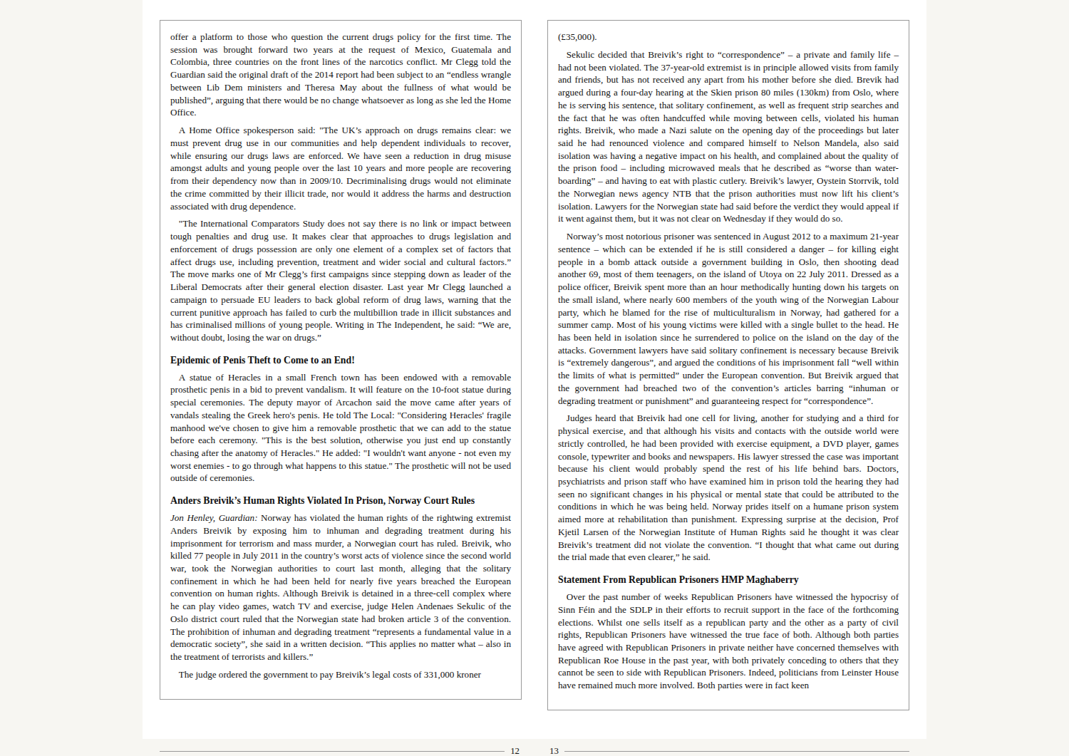offer a platform to those who question the current drugs policy for the first time. The session was brought forward two years at the request of Mexico, Guatemala and Colombia, three countries on the front lines of the narcotics conflict. Mr Clegg told the Guardian said the original draft of the 2014 report had been subject to an “endless wrangle between Lib Dem ministers and Theresa May about the fullness of what would be published”, arguing that there would be no change whatsoever as long as she led the Home Office.
A Home Office spokesperson said: "The UK’s approach on drugs remains clear: we must prevent drug use in our communities and help dependent individuals to recover, while ensuring our drugs laws are enforced. We have seen a reduction in drug misuse amongst adults and young people over the last 10 years and more people are recovering from their dependency now than in 2009/10. Decriminalising drugs would not eliminate the crime committed by their illicit trade, nor would it address the harms and destruction associated with drug dependence.
"The International Comparators Study does not say there is no link or impact between tough penalties and drug use. It makes clear that approaches to drugs legislation and enforcement of drugs possession are only one element of a complex set of factors that affect drugs use, including prevention, treatment and wider social and cultural factors.” The move marks one of Mr Clegg’s first campaigns since stepping down as leader of the Liberal Democrats after their general election disaster. Last year Mr Clegg launched a campaign to persuade EU leaders to back global reform of drug laws, warning that the current punitive approach has failed to curb the multibillion trade in illicit substances and has criminalised millions of young people. Writing in The Independent, he said: “We are, without doubt, losing the war on drugs.”
Epidemic of Penis Theft to Come to an End!
A statue of Heracles in a small French town has been endowed with a removable prosthetic penis in a bid to prevent vandalism. It will feature on the 10-foot statue during special ceremonies. The deputy mayor of Arcachon said the move came after years of vandals stealing the Greek hero's penis. He told The Local: "Considering Heracles' fragile manhood we've chosen to give him a removable prosthetic that we can add to the statue before each ceremony. "This is the best solution, otherwise you just end up constantly chasing after the anatomy of Heracles." He added: "I wouldn't want anyone - not even my worst enemies - to go through what happens to this statue." The prosthetic will not be used outside of ceremonies.
Anders Breivik’s Human Rights Violated In Prison, Norway Court Rules
Jon Henley, Guardian: Norway has violated the human rights of the rightwing extremist Anders Breivik by exposing him to inhuman and degrading treatment during his imprisonment for terrorism and mass murder, a Norwegian court has ruled. Breivik, who killed 77 people in July 2011 in the country’s worst acts of violence since the second world war, took the Norwegian authorities to court last month, alleging that the solitary confinement in which he had been held for nearly five years breached the European convention on human rights. Although Breivik is detained in a three-cell complex where he can play video games, watch TV and exercise, judge Helen Andenaes Sekulic of the Oslo district court ruled that the Norwegian state had broken article 3 of the convention. The prohibition of inhuman and degrading treatment “represents a fundamental value in a democratic society”, she said in a written decision. “This applies no matter what – also in the treatment of terrorists and killers.”
The judge ordered the government to pay Breivik’s legal costs of 331,000 kroner
(£35,000).
Sekulic decided that Breivik’s right to “correspondence” – a private and family life – had not been violated. The 37-year-old extremist is in principle allowed visits from family and friends, but has not received any apart from his mother before she died. Brevik had argued during a four-day hearing at the Skien prison 80 miles (130km) from Oslo, where he is serving his sentence, that solitary confinement, as well as frequent strip searches and the fact that he was often handcuffed while moving between cells, violated his human rights. Breivik, who made a Nazi salute on the opening day of the proceedings but later said he had renounced violence and compared himself to Nelson Mandela, also said isolation was having a negative impact on his health, and complained about the quality of the prison food – including microwaved meals that he described as “worse than water-boarding” – and having to eat with plastic cutlery. Breivik’s lawyer, Oystein Storrvik, told the Norwegian news agency NTB that the prison authorities must now lift his client’s isolation. Lawyers for the Norwegian state had said before the verdict they would appeal if it went against them, but it was not clear on Wednesday if they would do so.
Norway’s most notorious prisoner was sentenced in August 2012 to a maximum 21-year sentence – which can be extended if he is still considered a danger – for killing eight people in a bomb attack outside a government building in Oslo, then shooting dead another 69, most of them teenagers, on the island of Utoya on 22 July 2011. Dressed as a police officer, Breivik spent more than an hour methodically hunting down his targets on the small island, where nearly 600 members of the youth wing of the Norwegian Labour party, which he blamed for the rise of multiculturalism in Norway, had gathered for a summer camp. Most of his young victims were killed with a single bullet to the head. He has been held in isolation since he surrendered to police on the island on the day of the attacks. Government lawyers have said solitary confinement is necessary because Breivik is “extremely dangerous”, and argued the conditions of his imprisonment fall “well within the limits of what is permitted” under the European convention. But Breivik argued that the government had breached two of the convention’s articles barring “inhuman or degrading treatment or punishment” and guaranteeing respect for “correspondence”.
Judges heard that Breivik had one cell for living, another for studying and a third for physical exercise, and that although his visits and contacts with the outside world were strictly controlled, he had been provided with exercise equipment, a DVD player, games console, typewriter and books and newspapers. His lawyer stressed the case was important because his client would probably spend the rest of his life behind bars. Doctors, psychiatrists and prison staff who have examined him in prison told the hearing they had seen no significant changes in his physical or mental state that could be attributed to the conditions in which he was being held. Norway prides itself on a humane prison system aimed more at rehabilitation than punishment. Expressing surprise at the decision, Prof Kjetil Larsen of the Norwegian Institute of Human Rights said he thought it was clear Breivik’s treatment did not violate the convention. “I thought that what came out during the trial made that even clearer,” he said.
Statement From Republican Prisoners HMP Maghaberry
Over the past number of weeks Republican Prisoners have witnessed the hypocrisy of Sinn Féin and the SDLP in their efforts to recruit support in the face of the forthcoming elections. Whilst one sells itself as a republican party and the other as a party of civil rights, Republican Prisoners have witnessed the true face of both. Although both parties have agreed with Republican Prisoners in private neither have concerned themselves with Republican Roe House in the past year, with both privately conceding to others that they cannot be seen to side with Republican Prisoners. Indeed, politicians from Leinster House have remained much more involved. Both parties were in fact keen
12
13